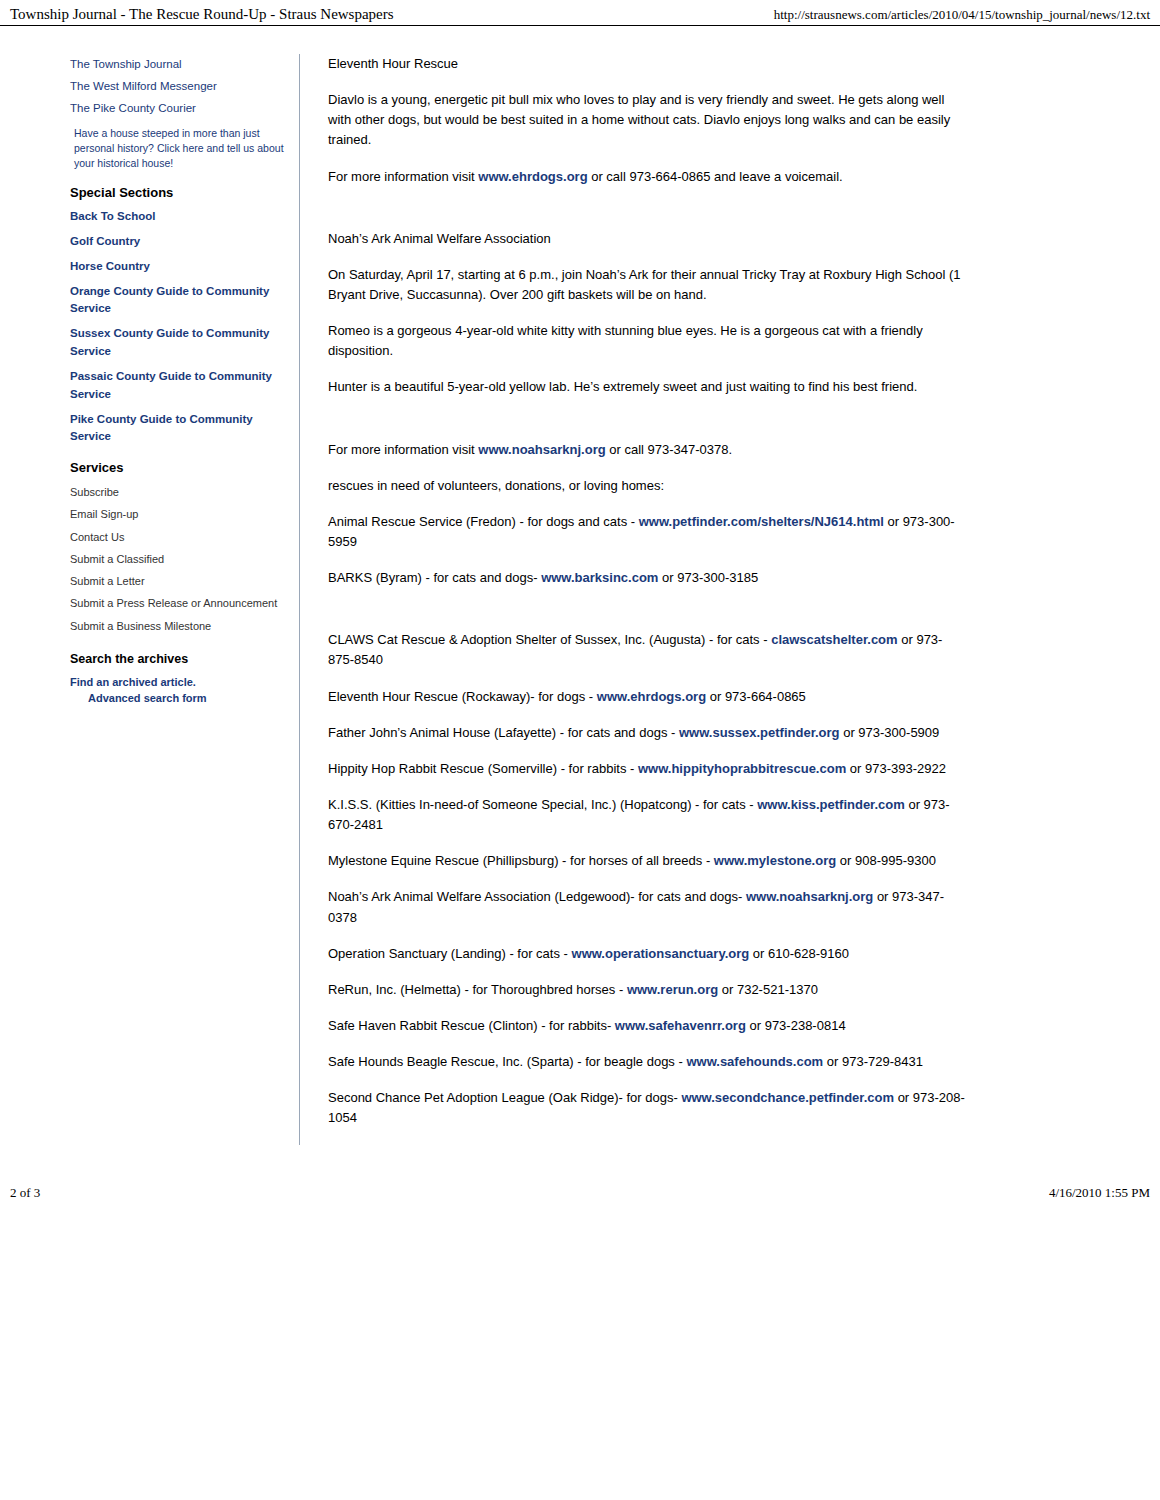Township Journal - The Rescue Round-Up - Straus Newspapers http://strausnews.com/articles/2010/04/15/township_journal/news/12.txt
The Township Journal
The West Milford Messenger
The Pike County Courier
Have a house steeped in more than just personal history? Click here and tell us about your historical house!
Special Sections
Back To School
Golf Country
Horse Country
Orange County Guide to Community Service
Sussex County Guide to Community Service
Passaic County Guide to Community Service
Pike County Guide to Community Service
Services
Subscribe
Email Sign-up
Contact Us
Submit a Classified
Submit a Letter
Submit a Press Release or Announcement
Submit a Business Milestone
Search the archives
Find an archived article.
Advanced search form
Eleventh Hour Rescue
Diavlo is a young, energetic pit bull mix who loves to play and is very friendly and sweet. He gets along well with other dogs, but would be best suited in a home without cats. Diavlo enjoys long walks and can be easily trained.
For more information visit www.ehrdogs.org or call 973-664-0865 and leave a voicemail.
Noah’s Ark Animal Welfare Association
On Saturday, April 17, starting at 6 p.m., join Noah’s Ark for their annual Tricky Tray at Roxbury High School (1 Bryant Drive, Succasunna). Over 200 gift baskets will be on hand.
Romeo is a gorgeous 4-year-old white kitty with stunning blue eyes. He is a gorgeous cat with a friendly disposition.
Hunter is a beautiful 5-year-old yellow lab. He’s extremely sweet and just waiting to find his best friend.
For more information visit www.noahsarknj.org or call 973-347-0378.
rescues in need of volunteers, donations, or loving homes:
Animal Rescue Service (Fredon) - for dogs and cats - www.petfinder.com/shelters/NJ614.html or 973-300-5959
BARKS (Byram) - for cats and dogs- www.barksinc.com or 973-300-3185
CLAWS Cat Rescue & Adoption Shelter of Sussex, Inc. (Augusta) - for cats - clawscatshelter.com or 973-875-8540
Eleventh Hour Rescue (Rockaway)- for dogs - www.ehrdogs.org or 973-664-0865
Father John’s Animal House (Lafayette) - for cats and dogs - www.sussex.petfinder.org or 973-300-5909
Hippity Hop Rabbit Rescue (Somerville) - for rabbits - www.hippityhoprabbitrescue.com or 973-393-2922
K.I.S.S. (Kitties In-need-of Someone Special, Inc.) (Hopatcong) - for cats - www.kiss.petfinder.com or 973-670-2481
Mylestone Equine Rescue (Phillipsburg) - for horses of all breeds - www.mylestone.org or 908-995-9300
Noah’s Ark Animal Welfare Association (Ledgewood)- for cats and dogs- www.noahsarknj.org or 973-347-0378
Operation Sanctuary (Landing) - for cats - www.operationsanctuary.org or 610-628-9160
ReRun, Inc. (Helmetta) - for Thoroughbred horses - www.rerun.org or 732-521-1370
Safe Haven Rabbit Rescue (Clinton) - for rabbits- www.safehavenrr.org or 973-238-0814
Safe Hounds Beagle Rescue, Inc. (Sparta) - for beagle dogs - www.safehounds.com or 973-729-8431
Second Chance Pet Adoption League (Oak Ridge)- for dogs- www.secondchance.petfinder.com or 973-208-1054
2 of 3 4/16/2010 1:55 PM